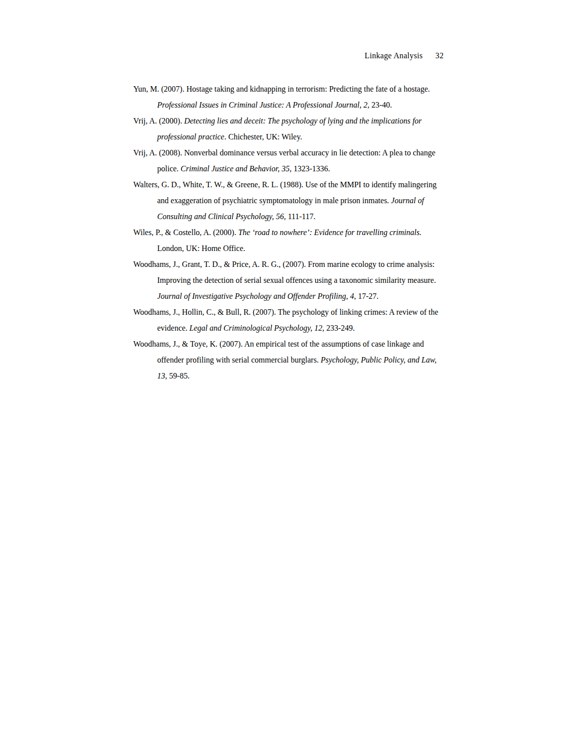Linkage Analysis32
Yun, M. (2007). Hostage taking and kidnapping in terrorism: Predicting the fate of a hostage. Professional Issues in Criminal Justice: A Professional Journal, 2, 23-40.
Vrij, A. (2000). Detecting lies and deceit: The psychology of lying and the implications for professional practice. Chichester, UK: Wiley.
Vrij, A. (2008). Nonverbal dominance versus verbal accuracy in lie detection: A plea to change police. Criminal Justice and Behavior, 35, 1323-1336.
Walters, G. D., White, T. W., & Greene, R. L. (1988). Use of the MMPI to identify malingering and exaggeration of psychiatric symptomatology in male prison inmates. Journal of Consulting and Clinical Psychology, 56, 111-117.
Wiles, P., & Costello, A. (2000). The ‘road to nowhere’: Evidence for travelling criminals. London, UK: Home Office.
Woodhams, J., Grant, T. D., & Price, A. R. G., (2007). From marine ecology to crime analysis: Improving the detection of serial sexual offences using a taxonomic similarity measure. Journal of Investigative Psychology and Offender Profiling, 4, 17-27.
Woodhams, J., Hollin, C., & Bull, R. (2007). The psychology of linking crimes: A review of the evidence. Legal and Criminological Psychology, 12, 233-249.
Woodhams, J., & Toye, K. (2007). An empirical test of the assumptions of case linkage and offender profiling with serial commercial burglars. Psychology, Public Policy, and Law, 13, 59-85.